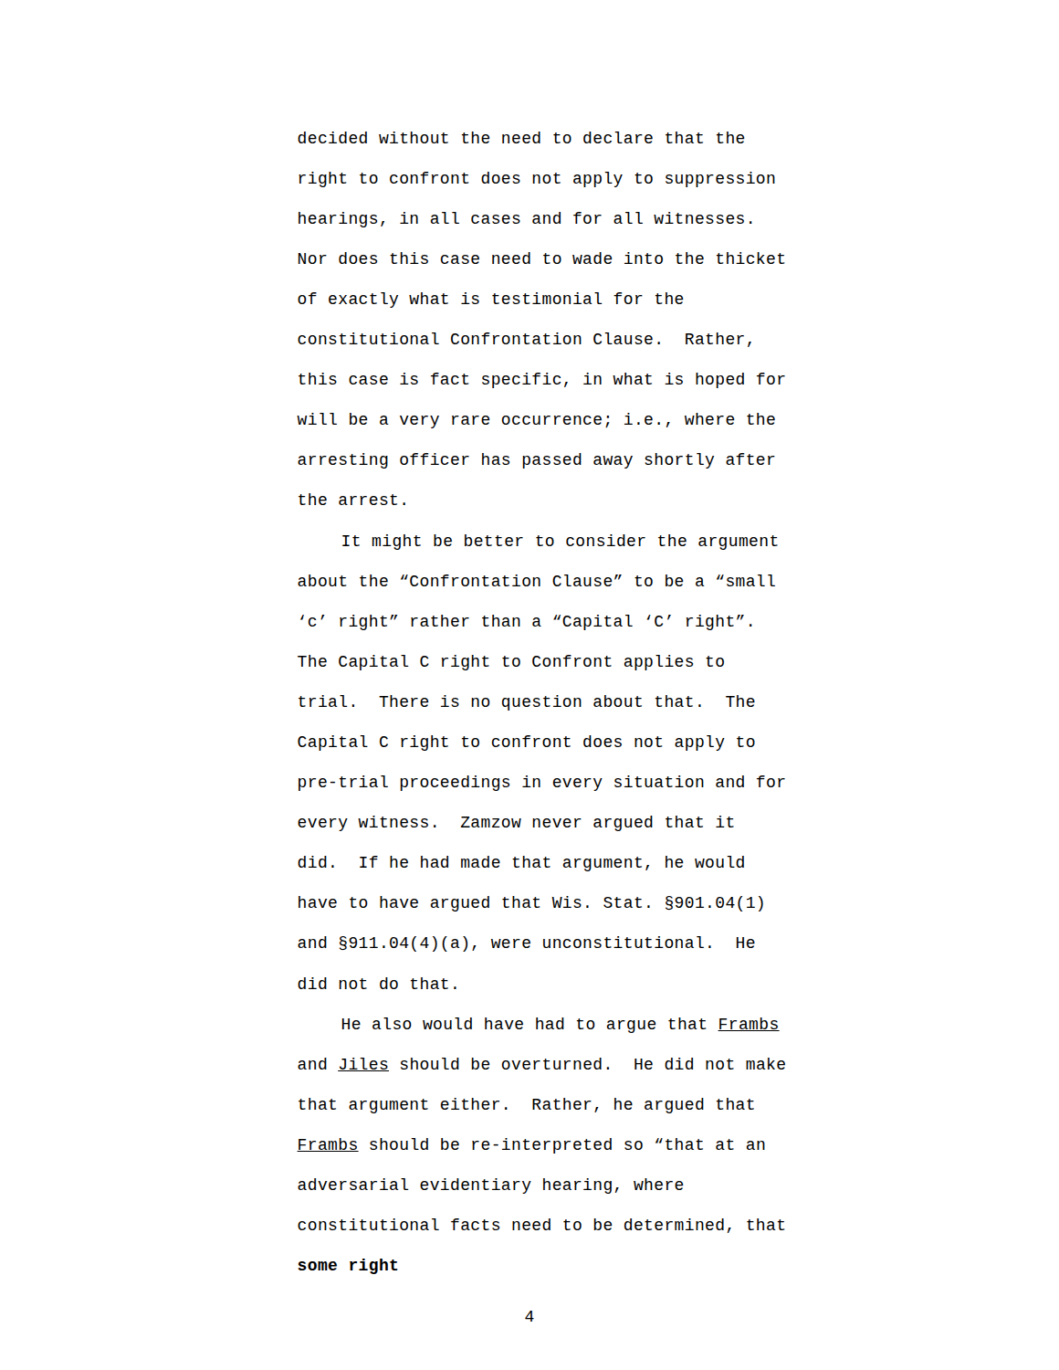decided without the need to declare that the right to confront does not apply to suppression hearings, in all cases and for all witnesses. Nor does this case need to wade into the thicket of exactly what is testimonial for the constitutional Confrontation Clause. Rather, this case is fact specific, in what is hoped for will be a very rare occurrence; i.e., where the arresting officer has passed away shortly after the arrest.
It might be better to consider the argument about the “Confrontation Clause” to be a “small ‘c’ right” rather than a “Capital ‘C’ right”. The Capital C right to Confront applies to trial. There is no question about that. The Capital C right to confront does not apply to pre-trial proceedings in every situation and for every witness. Zamzow never argued that it did. If he had made that argument, he would have to have argued that Wis. Stat. §901.04(1) and §911.04(4)(a), were unconstitutional. He did not do that.
He also would have had to argue that Frambs and Jiles should be overturned. He did not make that argument either. Rather, he argued that Frambs should be re-interpreted so “that at an adversarial evidentiary hearing, where constitutional facts need to be determined, that some right
4